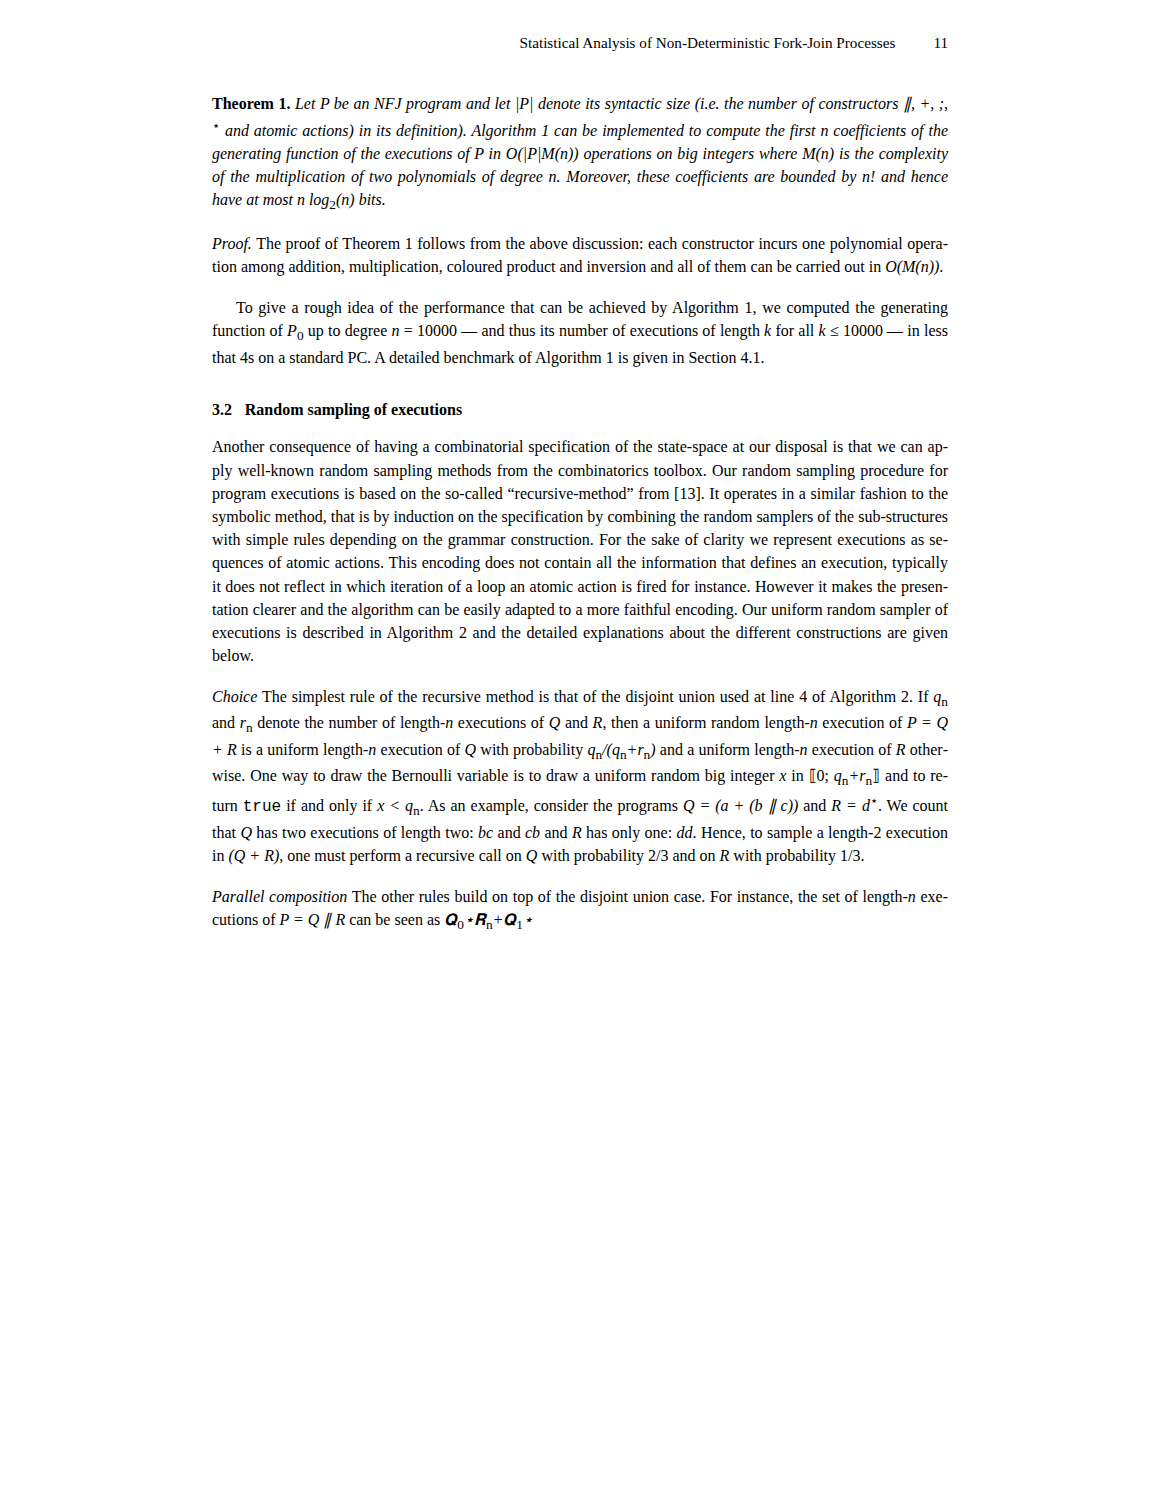Statistical Analysis of Non-Deterministic Fork-Join Processes 11
Theorem 1. Let P be an NFJ program and let |P| denote its syntactic size (i.e. the number of constructors ∥, +, ;, ⋆ and atomic actions) in its definition). Algorithm 1 can be implemented to compute the first n coefficients of the generating function of the executions of P in O(|P|M(n)) operations on big integers where M(n) is the complexity of the multiplication of two polynomials of degree n. Moreover, these coefficients are bounded by n! and hence have at most n log2(n) bits.
Proof. The proof of Theorem 1 follows from the above discussion: each constructor incurs one polynomial operation among addition, multiplication, coloured product and inversion and all of them can be carried out in O(M(n)).
To give a rough idea of the performance that can be achieved by Algorithm 1, we computed the generating function of P0 up to degree n = 10000 — and thus its number of executions of length k for all k ≤ 10000 — in less that 4s on a standard PC. A detailed benchmark of Algorithm 1 is given in Section 4.1.
3.2 Random sampling of executions
Another consequence of having a combinatorial specification of the state-space at our disposal is that we can apply well-known random sampling methods from the combinatorics toolbox. Our random sampling procedure for program executions is based on the so-called “recursive-method” from [13]. It operates in a similar fashion to the symbolic method, that is by induction on the specification by combining the random samplers of the sub-structures with simple rules depending on the grammar construction. For the sake of clarity we represent executions as sequences of atomic actions. This encoding does not contain all the information that defines an execution, typically it does not reflect in which iteration of a loop an atomic action is fired for instance. However it makes the presentation clearer and the algorithm can be easily adapted to a more faithful encoding. Our uniform random sampler of executions is described in Algorithm 2 and the detailed explanations about the different constructions are given below.
Choice The simplest rule of the recursive method is that of the disjoint union used at line 4 of Algorithm 2. If qn and rn denote the number of length-n executions of Q and R, then a uniform random length-n execution of P = Q + R is a uniform length-n execution of Q with probability qn/(qn+rn) and a uniform length-n execution of R otherwise. One way to draw the Bernoulli variable is to draw a uniform random big integer x in ⟦0; qn+rn⟧ and to return true if and only if x < qn. As an example, consider the programs Q = (a + (b ∥ c)) and R = d⋆. We count that Q has two executions of length two: bc and cb and R has only one: dd. Hence, to sample a length-2 execution in (Q + R), one must perform a recursive call on Q with probability 2/3 and on R with probability 1/3.
Parallel composition The other rules build on top of the disjoint union case. For instance, the set of length-n executions of P = Q ∥ R can be seen as 𝐐0⋆𝐑n+𝐐1⋆